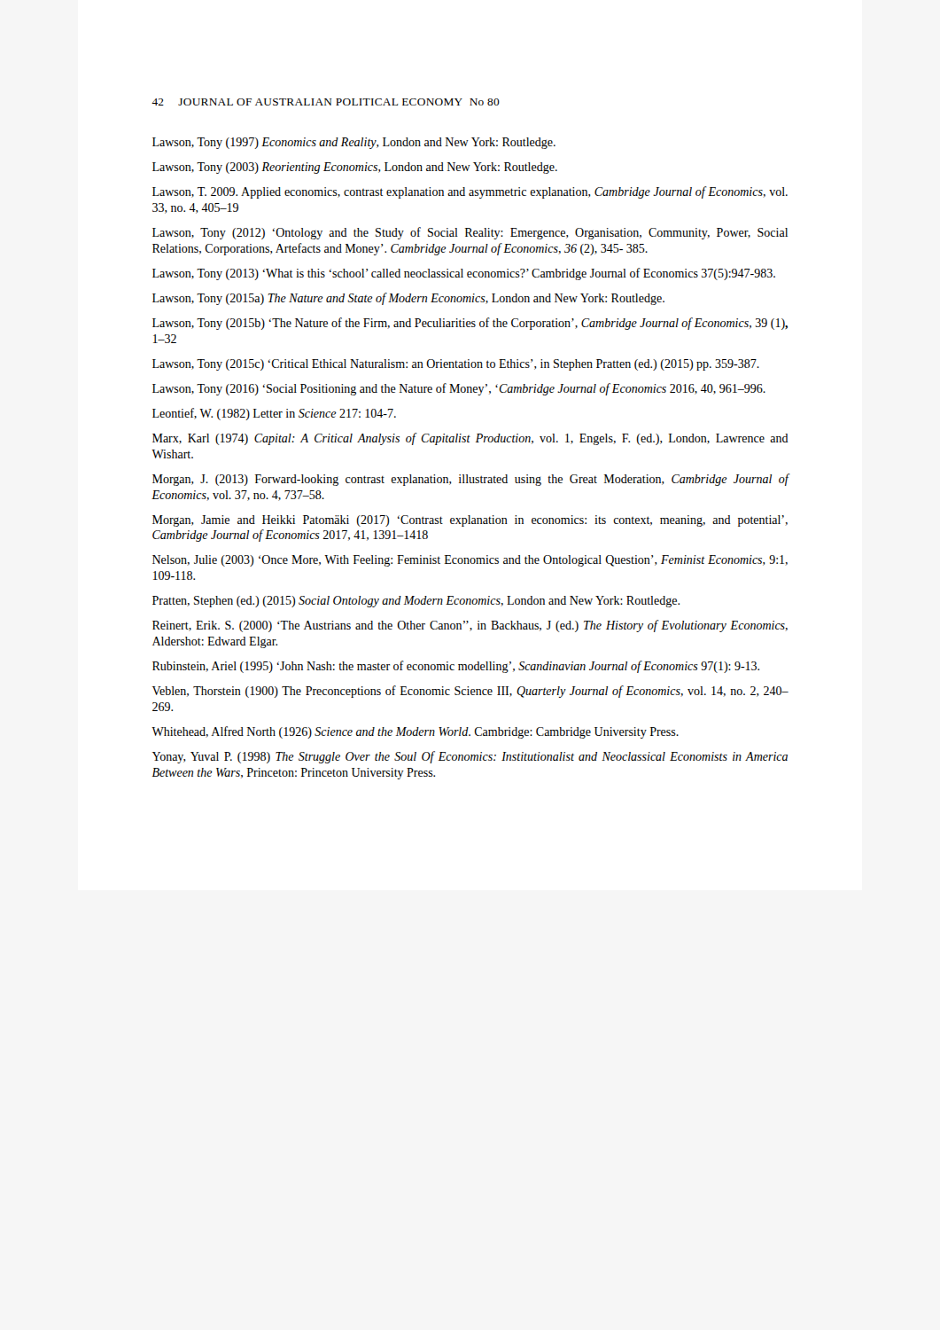42 JOURNAL OF AUSTRALIAN POLITICAL ECONOMY No 80
Lawson, Tony (1997) Economics and Reality, London and New York: Routledge.
Lawson, Tony (2003) Reorienting Economics, London and New York: Routledge.
Lawson, T. 2009. Applied economics, contrast explanation and asymmetric explanation, Cambridge Journal of Economics, vol. 33, no. 4, 405–19
Lawson, Tony (2012) ‘Ontology and the Study of Social Reality: Emergence, Organisation, Community, Power, Social Relations, Corporations, Artefacts and Money’. Cambridge Journal of Economics, 36 (2), 345- 385.
Lawson, Tony (2013) ‘What is this ‘school’ called neoclassical economics?’ Cambridge Journal of Economics 37(5):947-983.
Lawson, Tony (2015a) The Nature and State of Modern Economics, London and New York: Routledge.
Lawson, Tony (2015b) ‘The Nature of the Firm, and Peculiarities of the Corporation’, Cambridge Journal of Economics, 39 (1), 1–32
Lawson, Tony (2015c) ‘Critical Ethical Naturalism: an Orientation to Ethics’, in Stephen Pratten (ed.) (2015) pp. 359-387.
Lawson, Tony (2016) ‘Social Positioning and the Nature of Money’, ‘Cambridge Journal of Economics 2016, 40, 961–996.
Leontief, W. (1982) Letter in Science 217: 104-7.
Marx, Karl (1974) Capital: A Critical Analysis of Capitalist Production, vol. 1, Engels, F. (ed.), London, Lawrence and Wishart.
Morgan, J. (2013) Forward-looking contrast explanation, illustrated using the Great Moderation, Cambridge Journal of Economics, vol. 37, no. 4, 737–58.
Morgan, Jamie and Heikki Patomäki (2017) ‘Contrast explanation in economics: its context, meaning, and potential’, Cambridge Journal of Economics 2017, 41, 1391–1418
Nelson, Julie (2003) ‘Once More, With Feeling: Feminist Economics and the Ontological Question’, Feminist Economics, 9:1, 109-118.
Pratten, Stephen (ed.) (2015) Social Ontology and Modern Economics, London and New York: Routledge.
Reinert, Erik. S. (2000) ‘The Austrians and the Other Canon’’, in Backhaus, J (ed.) The History of Evolutionary Economics, Aldershot: Edward Elgar.
Rubinstein, Ariel (1995) ‘John Nash: the master of economic modelling’, Scandinavian Journal of Economics 97(1): 9-13.
Veblen, Thorstein (1900) The Preconceptions of Economic Science III, Quarterly Journal of Economics, vol. 14, no. 2, 240–269.
Whitehead, Alfred North (1926) Science and the Modern World. Cambridge: Cambridge University Press.
Yonay, Yuval P. (1998) The Struggle Over the Soul Of Economics: Institutionalist and Neoclassical Economists in America Between the Wars, Princeton: Princeton University Press.